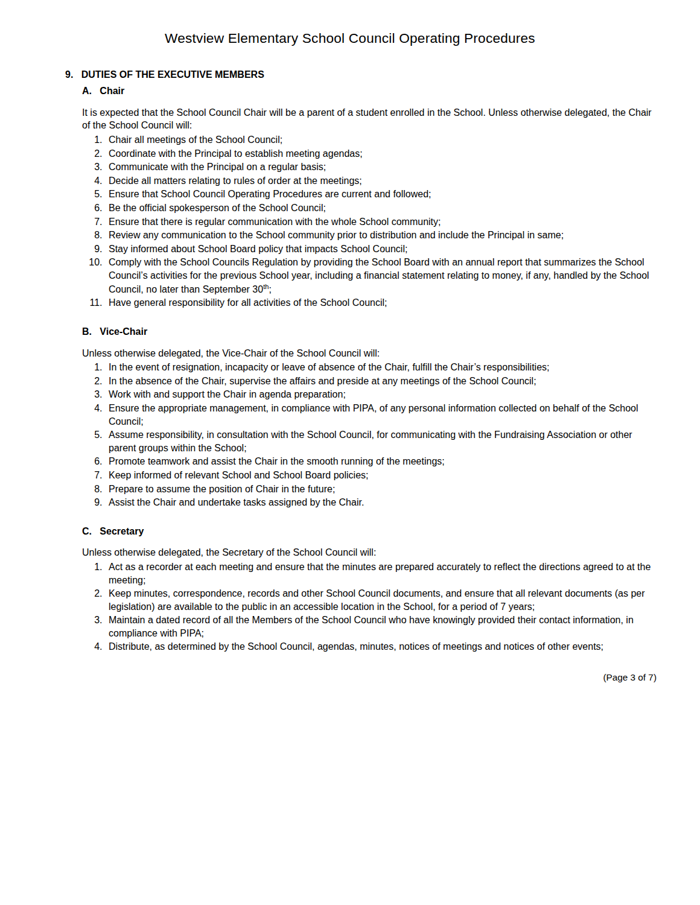Westview Elementary School Council Operating Procedures
9. DUTIES OF THE EXECUTIVE MEMBERS
A. Chair
It is expected that the School Council Chair will be a parent of a student enrolled in the School. Unless otherwise delegated, the Chair of the School Council will:
Chair all meetings of the School Council;
Coordinate with the Principal to establish meeting agendas;
Communicate with the Principal on a regular basis;
Decide all matters relating to rules of order at the meetings;
Ensure that School Council Operating Procedures are current and followed;
Be the official spokesperson of the School Council;
Ensure that there is regular communication with the whole School community;
Review any communication to the School community prior to distribution and include the Principal in same;
Stay informed about School Board policy that impacts School Council;
Comply with the School Councils Regulation by providing the School Board with an annual report that summarizes the School Council’s activities for the previous School year, including a financial statement relating to money, if any, handled by the School Council, no later than September 30th;
Have general responsibility for all activities of the School Council;
B. Vice-Chair
Unless otherwise delegated, the Vice-Chair of the School Council will:
In the event of resignation, incapacity or leave of absence of the Chair, fulfill the Chair’s responsibilities;
In the absence of the Chair, supervise the affairs and preside at any meetings of the School Council;
Work with and support the Chair in agenda preparation;
Ensure the appropriate management, in compliance with PIPA, of any personal information collected on behalf of the School Council;
Assume responsibility, in consultation with the School Council, for communicating with the Fundraising Association or other parent groups within the School;
Promote teamwork and assist the Chair in the smooth running of the meetings;
Keep informed of relevant School and School Board policies;
Prepare to assume the position of Chair in the future;
Assist the Chair and undertake tasks assigned by the Chair.
C. Secretary
Unless otherwise delegated, the Secretary of the School Council will:
Act as a recorder at each meeting and ensure that the minutes are prepared accurately to reflect the directions agreed to at the meeting;
Keep minutes, correspondence, records and other School Council documents, and ensure that all relevant documents (as per legislation) are available to the public in an accessible location in the School, for a period of 7 years;
Maintain a dated record of all the Members of the School Council who have knowingly provided their contact information, in compliance with PIPA;
Distribute, as determined by the School Council, agendas, minutes, notices of meetings and notices of other events;
(Page 3 of 7)